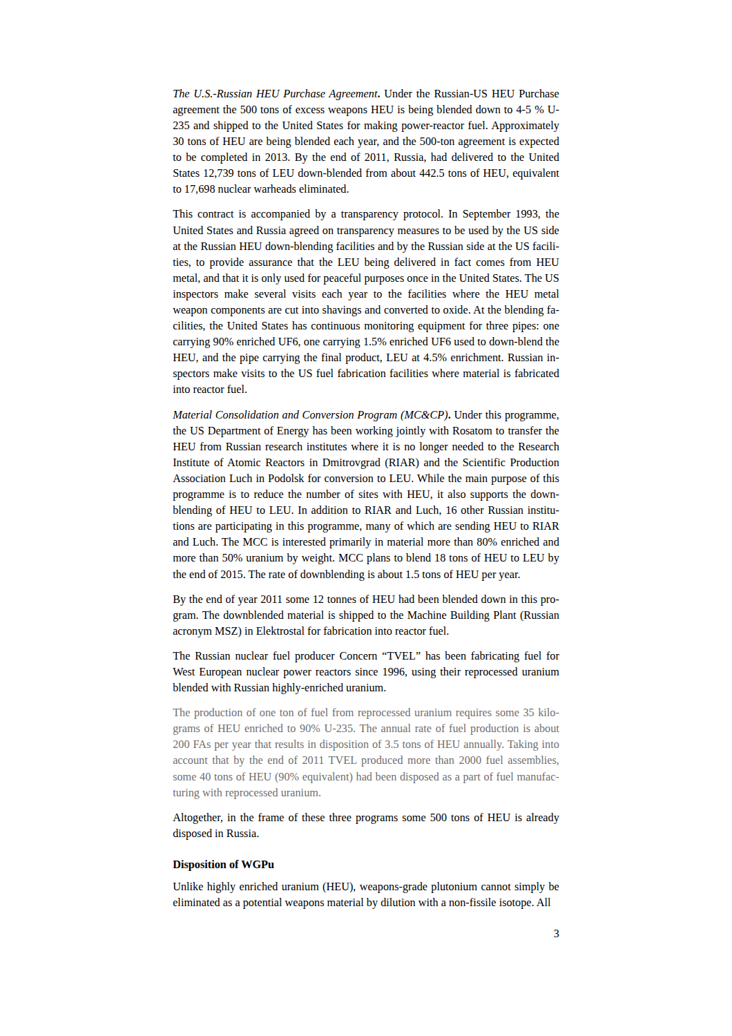The U.S.-Russian HEU Purchase Agreement. Under the Russian-US HEU Purchase agreement the 500 tons of excess weapons HEU is being blended down to 4-5 % U-235 and shipped to the United States for making power-reactor fuel. Approximately 30 tons of HEU are being blended each year, and the 500-ton agreement is expected to be completed in 2013. By the end of 2011, Russia, had delivered to the United States 12,739 tons of LEU down-blended from about 442.5 tons of HEU, equivalent to 17,698 nuclear warheads eliminated.
This contract is accompanied by a transparency protocol. In September 1993, the United States and Russia agreed on transparency measures to be used by the US side at the Russian HEU down-blending facilities and by the Russian side at the US facilities, to provide assurance that the LEU being delivered in fact comes from HEU metal, and that it is only used for peaceful purposes once in the United States. The US inspectors make several visits each year to the facilities where the HEU metal weapon components are cut into shavings and converted to oxide. At the blending facilities, the United States has continuous monitoring equipment for three pipes: one carrying 90% enriched UF6, one carrying 1.5% enriched UF6 used to down-blend the HEU, and the pipe carrying the final product, LEU at 4.5% enrichment. Russian inspectors make visits to the US fuel fabrication facilities where material is fabricated into reactor fuel.
Material Consolidation and Conversion Program (MC&CP). Under this programme, the US Department of Energy has been working jointly with Rosatom to transfer the HEU from Russian research institutes where it is no longer needed to the Research Institute of Atomic Reactors in Dmitrovgrad (RIAR) and the Scientific Production Association Luch in Podolsk for conversion to LEU. While the main purpose of this programme is to reduce the number of sites with HEU, it also supports the down-blending of HEU to LEU. In addition to RIAR and Luch, 16 other Russian institutions are participating in this programme, many of which are sending HEU to RIAR and Luch. The MCC is interested primarily in material more than 80% enriched and more than 50% uranium by weight. MCC plans to blend 18 tons of HEU to LEU by the end of 2015. The rate of downblending is about 1.5 tons of HEU per year.
By the end of year 2011 some 12 tonnes of HEU had been blended down in this program. The downblended material is shipped to the Machine Building Plant (Russian acronym MSZ) in Elektrostal for fabrication into reactor fuel.
The Russian nuclear fuel producer Concern “TVEL” has been fabricating fuel for West European nuclear power reactors since 1996, using their reprocessed uranium blended with Russian highly-enriched uranium.
The production of one ton of fuel from reprocessed uranium requires some 35 kilograms of HEU enriched to 90% U-235. The annual rate of fuel production is about 200 FAs per year that results in disposition of 3.5 tons of HEU annually. Taking into account that by the end of 2011 TVEL produced more than 2000 fuel assemblies, some 40 tons of HEU (90% equivalent) had been disposed as a part of fuel manufacturing with reprocessed uranium.
Altogether, in the frame of these three programs some 500 tons of HEU is already disposed in Russia.
Disposition of WGPu
Unlike highly enriched uranium (HEU), weapons-grade plutonium cannot simply be eliminated as a potential weapons material by dilution with a non-fissile isotope. All
3